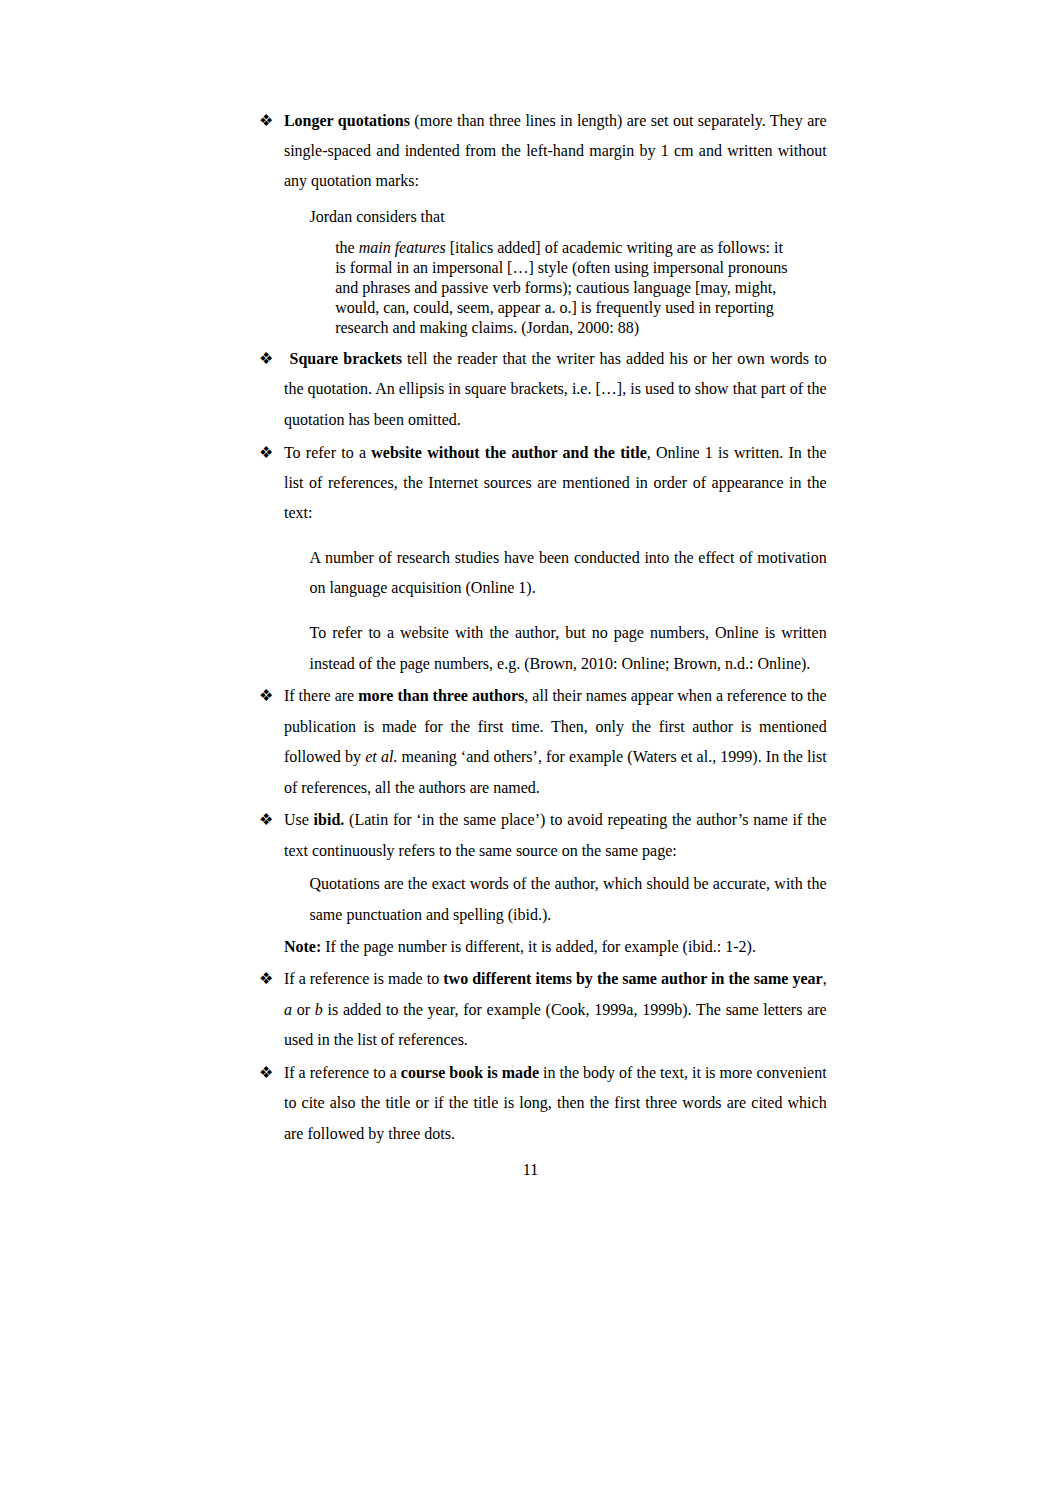Longer quotations (more than three lines in length) are set out separately. They are single-spaced and indented from the left-hand margin by 1 cm and written without any quotation marks:
Jordan considers that
the main features [italics added] of academic writing are as follows: it is formal in an impersonal […] style (often using impersonal pronouns and phrases and passive verb forms); cautious language [may, might, would, can, could, seem, appear a. o.] is frequently used in reporting research and making claims. (Jordan, 2000: 88)
Square brackets tell the reader that the writer has added his or her own words to the quotation. An ellipsis in square brackets, i.e. […], is used to show that part of the quotation has been omitted.
To refer to a website without the author and the title, Online 1 is written. In the list of references, the Internet sources are mentioned in order of appearance in the text:
A number of research studies have been conducted into the effect of motivation on language acquisition (Online 1).
To refer to a website with the author, but no page numbers, Online is written instead of the page numbers, e.g. (Brown, 2010: Online; Brown, n.d.: Online).
If there are more than three authors, all their names appear when a reference to the publication is made for the first time. Then, only the first author is mentioned followed by et al. meaning ‘and others’, for example (Waters et al., 1999). In the list of references, all the authors are named.
Use ibid. (Latin for ‘in the same place’) to avoid repeating the author’s name if the text continuously refers to the same source on the same page:
Quotations are the exact words of the author, which should be accurate, with the same punctuation and spelling (ibid.).
Note: If the page number is different, it is added, for example (ibid.: 1-2).
If a reference is made to two different items by the same author in the same year, a or b is added to the year, for example (Cook, 1999a, 1999b). The same letters are used in the list of references.
If a reference to a course book is made in the body of the text, it is more convenient to cite also the title or if the title is long, then the first three words are cited which are followed by three dots.
11